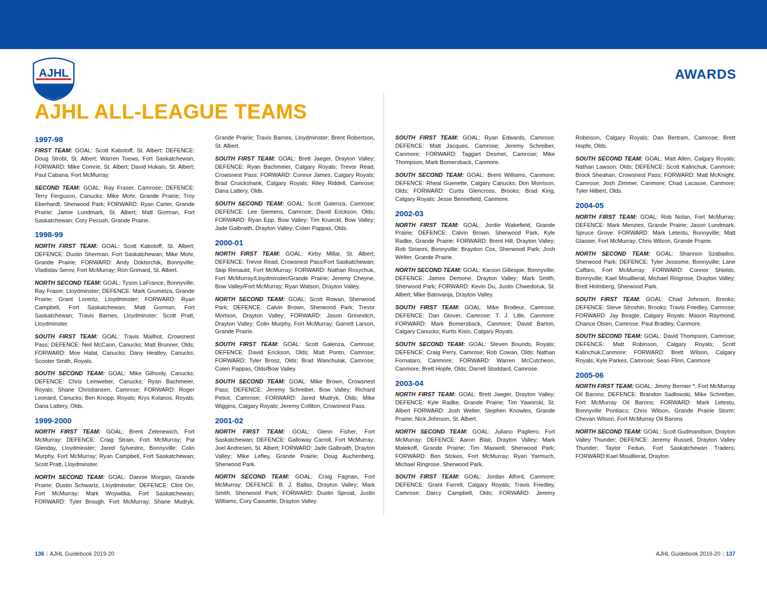AWARDS
AJHL
AJHL ALL-LEAGUE TEAMS
1997-98
FIRST TEAM: GOAL: Scott Kabotoff, St. Albert: DEFENCE: Doug Strobl, St. Albert; Warren Toews, Fort Saskatchewan; FORWARD: Mike Comrie, St. Albert; David Hukalo, St. Albert; Paul Cabana, Fort McMurray.
SECOND TEAM: GOAL: Ray Fraser, Camrose; DEFENCE: Terry Ferguson, Canucks; Mike Mohr, Grande Prairie; Troy Eberhardt, Sherwood Park; FORWARD: Ryan Carter, Grande Prairie; Jamie Lundmark, St. Albert; Matt Gorman, Fort Saskatchewan; Cory Pecush, Grande Prairie.
1998-99
NORTH FIRST TEAM: GOAL: Scott Kabotoff, St. Albert; DEFENCE: Dustin Sherman, Fort Saskatchewan; Mike Mohr, Grande Prairie; FORWARD: Andy Doktorchik, Bonnyville; Vladislav Serov, Fort McMurray; Ron Grimard, St. Albert.
NORTH SECOND TEAM: GOAL: Tyson LaFrance, Bonnyville; Ray Fraser, Lloydminster; DEFENCE: Mark Grumetza, Grande Prairie; Grant Lorentz, Lloydminster; FORWARD: Ryan Campbell, Fort Saskatchewan; Matt Gorman, Fort Saskatchewan; Travis Barnes, Lloydminster; Scott Pratt, Lloydminster.
SOUTH FIRST TEAM: GOAL: Travis Mailhot, Crowsnest Pass; DEFENCE: Neil McCann, Canucks; Matt Brunner, Olds; FORWARD: Moe Halat, Canucks; Dany Heatley, Canucks; Scooter Smith, Royals.
SOUTH SECOND TEAM: GOAL: Mike Gilhooly, Canucks; DEFENCE: Chris Leinweber, Canucks; Ryan Bachmeier, Royals; Shane Christiansen, Camrose; FORWARD: Roger Leonard, Canucks; Ben Knopp, Royals; Krys Kolanos, Royals; Dana Lattery, Olds.
1999-2000
NORTH FIRST TEAM: GOAL: Brent Zelenewich, Fort McMurray; DEFENCE: Craig Strain, Fort McMurray; Pat Glenday, Lloydminster; Jared Sylvestre, Bonnyville; Colin Murphy, Fort McMurray; Ryan Campbell, Fort Saskatchewan; Scott Pratt, Lloydminster.
NORTH SECOND TEAM: GOAL: Dannie Morgan, Grande Prairie; Dustin Schwartz, Lloydminster; DEFENCE: Clint Orr, Fort McMurray; Mark Woywitka, Fort Saskatchewan; FORWARD: Tyler Brough, Fort McMurray; Shane Mudryk, Grande Prairie; Travis Barnes, Lloydminster; Brent Robertson, St. Albert.
SOUTH FIRST TEAM: GOAL: Brett Jaeger, Drayton Valley; DEFENCE: Ryan Bachmeier, Calgary Royals; Trevor Read, Crowsnest Pass; FORWARD: Connor James, Calgary Royals; Brad Cruickshank, Calgary Royals; Riley Riddell, Camrose; Dana Lattery, Olds.
SOUTH SECOND TEAM: GOAL: Scott Galenza, Camrose; DEFENCE: Lee Siemens, Camrose; David Erickson, Olds; FORWARD: Ryan Epp, Bow Valley; Tim Krueckl, Bow Valley; Jade Galbraith, Drayton Valley; Colen Pappas, Olds.
2000-01
NORTH FIRST TEAM: GOAL: Kirby Millar, St. Albert; DEFENCE: Trevor Read, Crowsnest Pass/Fort Saskatchewan; Skip Renauld, Fort McMurray; FORWARD: Nathan Rosychuk, Fort McMurray/Lloydminster/Grande Prairie; Jeremy Cheyne, Bow Valley/Fort McMurray; Ryan Watson, Drayton Valley.
NORTH SECOND TEAM: GOAL: Scott Rowan, Sherwood Park; DEFENCE: Calvin Brown, Sherwood Park; Trevor Mortson, Drayton Valley; FORWARD: Jason Grinevitch, Drayton Valley; Colin Murphy, Fort McMurray; Garrett Larson, Grande Prairie.
SOUTH FIRST TEAM: GOAL: Scott Galenza, Camrose; DEFENCE: David Erickson, Olds; Matt Ponto, Camrose; FORWARD: Tyler Brosz, Olds; Brad Wanchulak, Camrose; Colen Pappas, Olds/Bow Valley.
SOUTH SECOND TEAM: GOAL: Mike Brown, Crowsnest Pass; DEFENCE: Jeremy Schreiber, Bow Valley; Richard Petiot, Camrose; FORWARD: Jared Mudryk, Olds; Mike Wiggins, Calgary Royals; Jeremy Colliton, Crowsnest Pass.
2001-02
NORTH FIRST TEAM: GOAL: Glenn Fisher, Fort Saskatchewan; DEFENCE: Galloway Carroll, Fort McMurray; Joel Andresen, St. Albert; FORWARD: Jade Galbraith, Drayton Valley; Mike Lefley, Grande Prairie; Doug Auchenberg, Sherwood Park.
NORTH SECOND TEAM: GOAL: Craig Fagnan, Fort McMurray; DEFENCE: B. J. Ballas, Drayton Valley; Mark Smith, Sherwood Park; FORWARD: Dustin Sproat, Justin Williams, Cory Caouette, Drayton Valley.
SOUTH FIRST TEAM: GOAL: Ryan Edwards, Camrose; DEFENCE: Matt Jacques, Camrose; Jeremy Schreiber, Canmore; FORWARD: Taggart Desmet, Camrose; Mike Thompson, Mark Bomersback, Canmore.
SOUTH SECOND TEAM: GOAL: Brent Williams, Canmore; DEFENCE: Rheal Guenette, Calgary Canucks; Don Morrison, Olds; FORWARD: Curtis Glencross, Brooks; Brad King, Calgary Royals; Jesse Bennefield, Canmore.
2002-03
NORTH FIRST TEAM: GOAL: Jordie Wakefield, Grande Prairie; DEFENCE: Calvin Brown, Sherwood Park, Kyle Radke, Grande Prairie; FORWARD: Brent Hill, Drayton Valley; Rob Sirianni, Bonnyville; Braydon Cox, Sherwood Park; Josh Welter, Grande Prairie.
NORTH SECOND TEAM: GOAL: Karson Gillespie, Bonnyville; DEFENCE: James Demone, Drayton Valley; Mark Smith, Sherwood Park; FORWARD: Kevin Du, Justin Chwedoruk, St. Albert; Mike Batovanja, Drayton Valley.
SOUTH FIRST TEAM: GOAL: Mike Brodeur, Camrose; DEFENCE: Dan Glover, Camrose; T. J. Litle, Canmore; FORWARD: Mark Bomersback, Canmore; David Barton, Calgary Canucks; Kurtis Kisio, Calgary Royals.
SOUTH SECOND TEAM: GOAL: Steven Bounds, Royals; DEFENCE: Craig Perry, Camrose; Rob Cowan, Olds; Nathan Fornataro, Canmore; FORWARD: Warren McCutcheon, Canmore; Brett Hopfe, Olds; Darrell Stoddard, Camrose.
2003-04
NORTH FIRST TEAM: GOAL: Brett Jaeger, Drayton Valley; DEFENCE: Kyle Radke, Grande Prairie; Tim Yaworski, St. Albert FORWARD: Josh Welter, Stephen Knowles, Grande Prairie; Nick Johnson, St. Albert.
NORTH SECOND TEAM: GOAL: Juliano Pagliero, Fort McMurray; DEFENCE: Aaron Blair, Drayton Valley; Mark Malekoff, Grande Prairie; Tim Maxwell, Sherwood Park; FORWARD: Ben Stokes, Fort McMurray; Ryan Yarmuch, Michael Ringrose, Sherwood Park.
SOUTH FIRST TEAM: GOAL: Jordan Alford, Canmore; DEFENCE: Grant Farrell, Calgary Royals; Travis Friedley, Camrose; Darcy Campbell, Olds; FORWARD: Jeremy Robinson, Calgary Royals; Dan Bertram, Camrose; Brett Hopfe, Olds.
SOUTH SECOND TEAM: GOAL: Matt Allen, Calgary Royals; Nathan Lawson, Olds; DEFENCE: Scott Kalinchuk, Canmore; Brock Sheahan, Crowsnest Pass; FORWARD: Matt McKnight, Camrose; Josh Zimmer, Canmore; Chad Lacasse, Canmore; Tyler Hilbert, Olds.
2004-05
NORTH FIRST TEAM: GOAL: Rob Nolan, Fort McMurray; DEFENCE: Mark Menzies, Grande Prairie; Jason Lundmark, Spruce Grove; FORWARD: Mark Letestu, Bonnyville; Matt Glasser, Fort McMurray; Chris Wilson, Grande Prairie.
NORTH SECOND TEAM: GOAL: Shannon Szabados, Sherwood Park; DEFENCE: Tyler Jessome, Bonnyville; Lane Caffaro, Fort McMurray; FORWARD: Connor Shields, Bonnyville; Kael Mouillierat, Michael Ringrose, Drayton Valley; Brett Holmberg, Sherwood Park.
SOUTH FIRST TEAM: GOAL: Chad Johnson, Brooks; DEFENCE: Steve Stroshin, Brooks; Travis Friedley, Camrose; FORWARD: Jay Beagle, Calgary Royals; Mason Raymond, Chance Olsen, Camrose; Paul Bradley, Canmore.
SOUTH SECOND TEAM: GOAL: David Thompson, Camrose; DEFENCE: Matt Robinson, Calgary Royals; Scott Kalinchuk,Canmore; FORWARD: Brett Wilson, Calgary Royals; Kyle Parkes, Camrose; Sean Flinn, Canmore
2005-06
NORTH FIRST TEAM: GOAL: Jimmy Bernier *, Fort McMurray Oil Barons; DEFENCE: Brandon Sadlowski, Mike Schreiber, Fort McMurray Oil Barons; FORWARD: Mark Letestu, Bonnyville Pontiacs; Chris Wilson, Grande Prairie Storm; Chevan Wilson, Fort McMurray Oil Barons
NORTH SECOND TEAM: GOAL: Scott Gudmandson, Drayton Valley Thunder; DEFENCE: Jeremy Russell, Drayton Valley Thunder; Taylor Fedun, Fort Saskatchewan Traders; FORWARD:Kael Mouillierat, Drayton
136|AJHL Guidebook 2019-20
AJHL Guidebook 2019-20|137